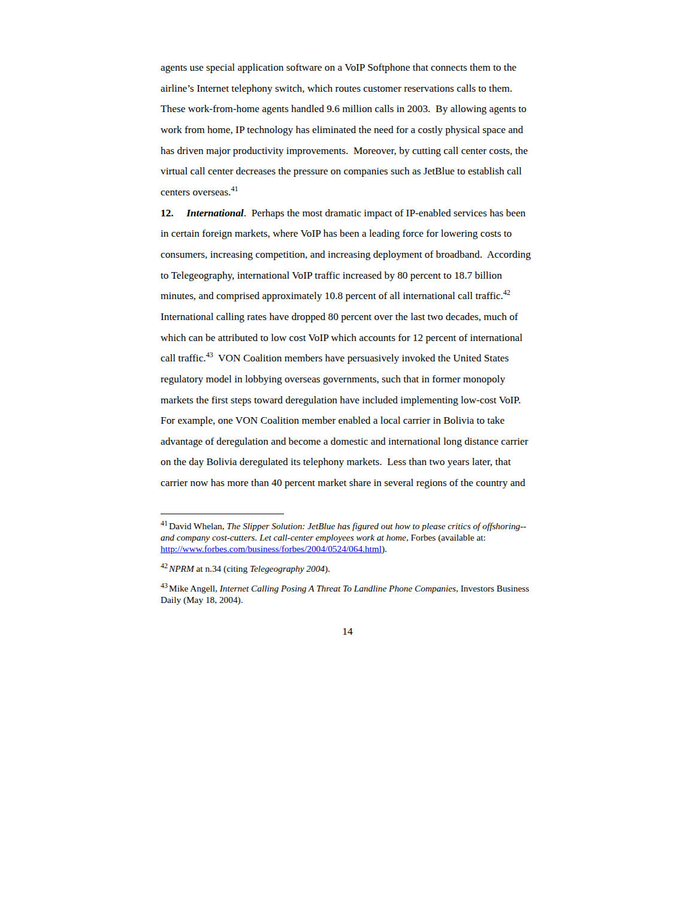agents use special application software on a VoIP Softphone that connects them to the airline’s Internet telephony switch, which routes customer reservations calls to them. These work-from-home agents handled 9.6 million calls in 2003. By allowing agents to work from home, IP technology has eliminated the need for a costly physical space and has driven major productivity improvements. Moreover, by cutting call center costs, the virtual call center decreases the pressure on companies such as JetBlue to establish call centers overseas.41
12. International. Perhaps the most dramatic impact of IP-enabled services has been in certain foreign markets, where VoIP has been a leading force for lowering costs to consumers, increasing competition, and increasing deployment of broadband. According to Telegeography, international VoIP traffic increased by 80 percent to 18.7 billion minutes, and comprised approximately 10.8 percent of all international call traffic.42 International calling rates have dropped 80 percent over the last two decades, much of which can be attributed to low cost VoIP which accounts for 12 percent of international call traffic.43 VON Coalition members have persuasively invoked the United States regulatory model in lobbying overseas governments, such that in former monopoly markets the first steps toward deregulation have included implementing low-cost VoIP. For example, one VON Coalition member enabled a local carrier in Bolivia to take advantage of deregulation and become a domestic and international long distance carrier on the day Bolivia deregulated its telephony markets. Less than two years later, that carrier now has more than 40 percent market share in several regions of the country and
41 David Whelan, The Slipper Solution: JetBlue has figured out how to please critics of offshoring--and company cost-cutters. Let call-center employees work at home, Forbes (available at: http://www.forbes.com/business/forbes/2004/0524/064.html).
42 NPRM at n.34 (citing Telegeography 2004).
43 Mike Angell, Internet Calling Posing A Threat To Landline Phone Companies, Investors Business Daily (May 18, 2004).
14